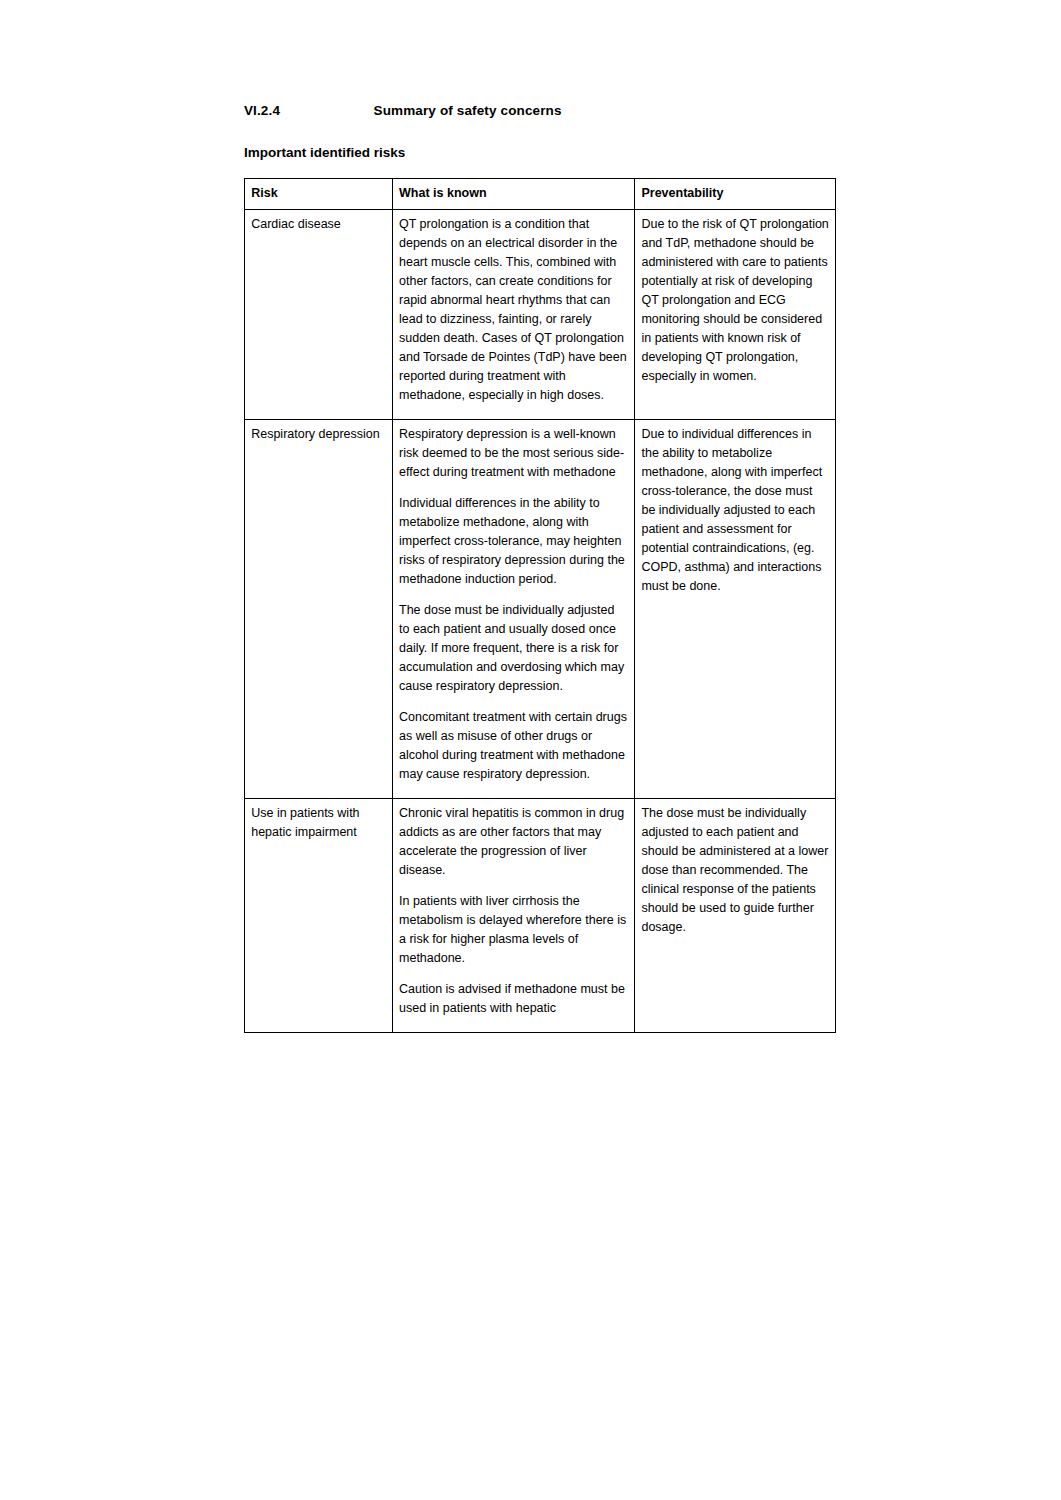VI.2.4 Summary of safety concerns
Important identified risks
| Risk | What is known | Preventability |
| --- | --- | --- |
| Cardiac disease | QT prolongation is a condition that depends on an electrical disorder in the heart muscle cells. This, combined with other factors, can create conditions for rapid abnormal heart rhythms that can lead to dizziness, fainting, or rarely sudden death. Cases of QT prolongation and Torsade de Pointes (TdP) have been reported during treatment with methadone, especially in high doses. | Due to the risk of QT prolongation and TdP, methadone should be administered with care to patients potentially at risk of developing QT prolongation and ECG monitoring should be considered in patients with known risk of developing QT prolongation, especially in women. |
| Respiratory depression | Respiratory depression is a well-known risk deemed to be the most serious side-effect during treatment with methadone Individual differences in the ability to metabolize methadone, along with imperfect cross-tolerance, may heighten risks of respiratory depression during the methadone induction period. The dose must be individually adjusted to each patient and usually dosed once daily. If more frequent, there is a risk for accumulation and overdosing which may cause respiratory depression. Concomitant treatment with certain drugs as well as misuse of other drugs or alcohol during treatment with methadone may cause respiratory depression. | Due to individual differences in the ability to metabolize methadone, along with imperfect cross-tolerance, the dose must be individually adjusted to each patient and assessment for potential contraindications, (eg. COPD, asthma) and interactions must be done. |
| Use in patients with hepatic impairment | Chronic viral hepatitis is common in drug addicts as are other factors that may accelerate the progression of liver disease. In patients with liver cirrhosis the metabolism is delayed wherefore there is a risk for higher plasma levels of methadone. Caution is advised if methadone must be used in patients with hepatic | The dose must be individually adjusted to each patient and should be administered at a lower dose than recommended. The clinical response of the patients should be used to guide further dosage. |